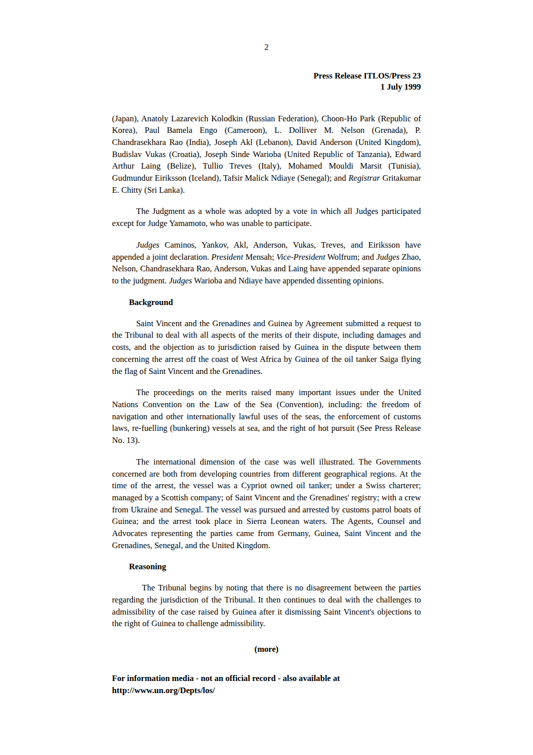2
Press Release ITLOS/Press 23
1 July 1999
(Japan), Anatoly Lazarevich Kolodkin (Russian Federation), Choon-Ho Park (Republic of Korea), Paul Bamela Engo (Cameroon), L. Dolliver M. Nelson (Grenada), P. Chandrasekhara Rao (India), Joseph Akl (Lebanon), David Anderson (United Kingdom), Budislav Vukas (Croatia), Joseph Sinde Warioba (United Republic of Tanzania), Edward Arthur Laing (Belize), Tullio Treves (Italy), Mohamed Mouldi Marsit (Tunisia), Gudmundur Eiriksson (Iceland), Tafsir Malick Ndiaye (Senegal); and Registrar Gritakumar E. Chitty (Sri Lanka).
The Judgment as a whole was adopted by a vote in which all Judges participated except for Judge Yamamoto, who was unable to participate.
Judges Caminos, Yankov, Akl, Anderson, Vukas, Treves, and Eiriksson have appended a joint declaration. President Mensah; Vice-President Wolfrum; and Judges Zhao, Nelson, Chandrasekhara Rao, Anderson, Vukas and Laing have appended separate opinions to the judgment. Judges Warioba and Ndiaye have appended dissenting opinions.
Background
Saint Vincent and the Grenadines and Guinea by Agreement submitted a request to the Tribunal to deal with all aspects of the merits of their dispute, including damages and costs, and the objection as to jurisdiction raised by Guinea in the dispute between them concerning the arrest off the coast of West Africa by Guinea of the oil tanker Saiga flying the flag of Saint Vincent and the Grenadines.
The proceedings on the merits raised many important issues under the United Nations Convention on the Law of the Sea (Convention), including: the freedom of navigation and other internationally lawful uses of the seas, the enforcement of customs laws, re-fuelling (bunkering) vessels at sea, and the right of hot pursuit (See Press Release No. 13).
The international dimension of the case was well illustrated. The Governments concerned are both from developing countries from different geographical regions. At the time of the arrest, the vessel was a Cypriot owned oil tanker; under a Swiss charterer; managed by a Scottish company; of Saint Vincent and the Grenadines' registry; with a crew from Ukraine and Senegal. The vessel was pursued and arrested by customs patrol boats of Guinea; and the arrest took place in Sierra Leonean waters. The Agents, Counsel and Advocates representing the parties came from Germany, Guinea, Saint Vincent and the Grenadines, Senegal, and the United Kingdom.
Reasoning
The Tribunal begins by noting that there is no disagreement between the parties regarding the jurisdiction of the Tribunal. It then continues to deal with the challenges to admissibility of the case raised by Guinea after it dismissing Saint Vincent's objections to the right of Guinea to challenge admissibility.
(more)
For information media - not an official record - also available at http://www.un.org/Depts/los/